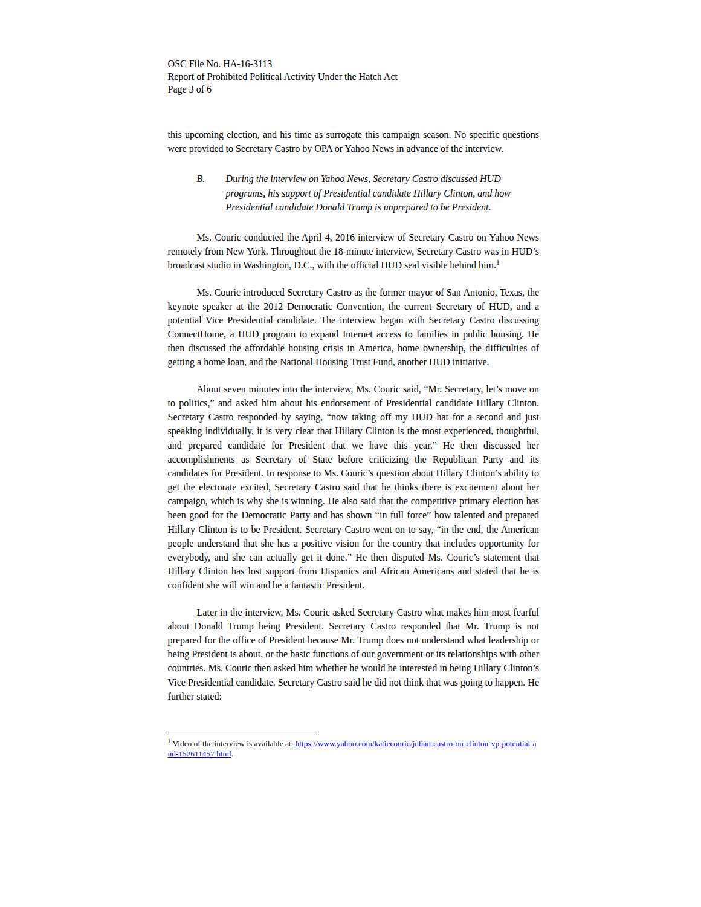OSC File No. HA-16-3113
Report of Prohibited Political Activity Under the Hatch Act
Page 3 of 6
this upcoming election, and his time as surrogate this campaign season. No specific questions were provided to Secretary Castro by OPA or Yahoo News in advance of the interview.
B. During the interview on Yahoo News, Secretary Castro discussed HUD programs, his support of Presidential candidate Hillary Clinton, and how Presidential candidate Donald Trump is unprepared to be President.
Ms. Couric conducted the April 4, 2016 interview of Secretary Castro on Yahoo News remotely from New York. Throughout the 18-minute interview, Secretary Castro was in HUD’s broadcast studio in Washington, D.C., with the official HUD seal visible behind him.1
Ms. Couric introduced Secretary Castro as the former mayor of San Antonio, Texas, the keynote speaker at the 2012 Democratic Convention, the current Secretary of HUD, and a potential Vice Presidential candidate. The interview began with Secretary Castro discussing ConnectHome, a HUD program to expand Internet access to families in public housing. He then discussed the affordable housing crisis in America, home ownership, the difficulties of getting a home loan, and the National Housing Trust Fund, another HUD initiative.
About seven minutes into the interview, Ms. Couric said, “Mr. Secretary, let’s move on to politics,” and asked him about his endorsement of Presidential candidate Hillary Clinton. Secretary Castro responded by saying, “now taking off my HUD hat for a second and just speaking individually, it is very clear that Hillary Clinton is the most experienced, thoughtful, and prepared candidate for President that we have this year.” He then discussed her accomplishments as Secretary of State before criticizing the Republican Party and its candidates for President. In response to Ms. Couric’s question about Hillary Clinton’s ability to get the electorate excited, Secretary Castro said that he thinks there is excitement about her campaign, which is why she is winning. He also said that the competitive primary election has been good for the Democratic Party and has shown “in full force” how talented and prepared Hillary Clinton is to be President. Secretary Castro went on to say, “in the end, the American people understand that she has a positive vision for the country that includes opportunity for everybody, and she can actually get it done.” He then disputed Ms. Couric’s statement that Hillary Clinton has lost support from Hispanics and African Americans and stated that he is confident she will win and be a fantastic President.
Later in the interview, Ms. Couric asked Secretary Castro what makes him most fearful about Donald Trump being President. Secretary Castro responded that Mr. Trump is not prepared for the office of President because Mr. Trump does not understand what leadership or being President is about, or the basic functions of our government or its relationships with other countries. Ms. Couric then asked him whether he would be interested in being Hillary Clinton’s Vice Presidential candidate. Secretary Castro said he did not think that was going to happen. He further stated:
1 Video of the interview is available at: https://www.yahoo.com/katiecouric/julián-castro-on-clinton-vp-potential-and-152611457 html.